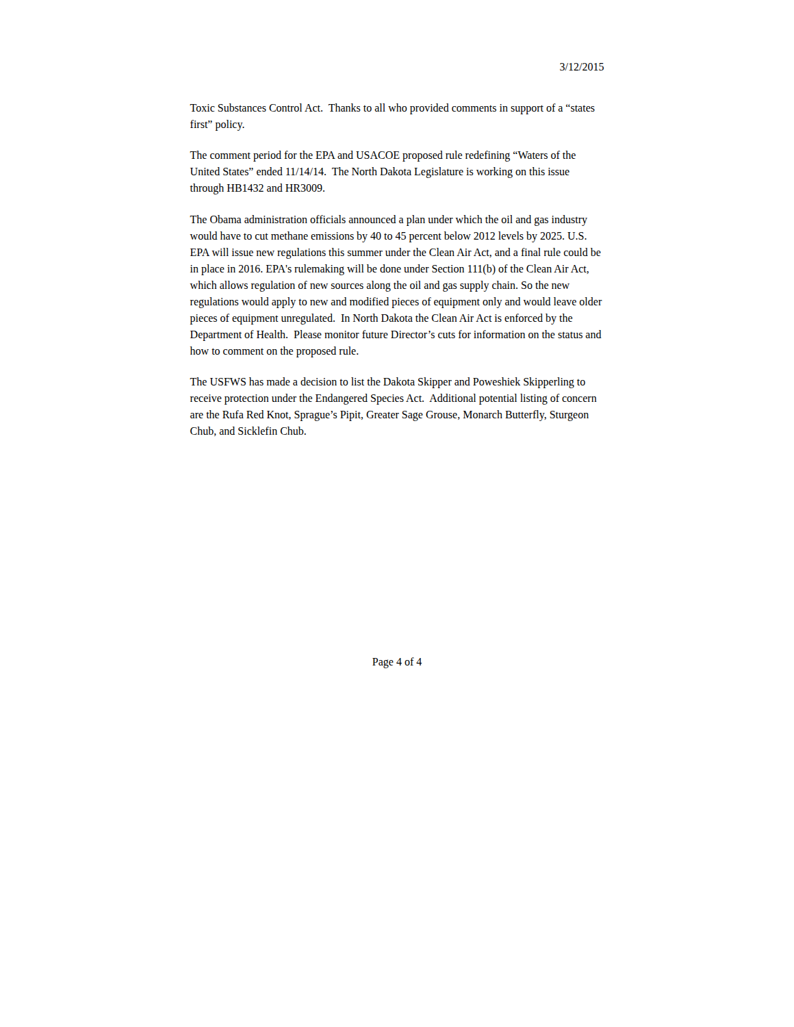3/12/2015
Toxic Substances Control Act. Thanks to all who provided comments in support of a “states first” policy.
The comment period for the EPA and USACOE proposed rule redefining “Waters of the United States” ended 11/14/14. The North Dakota Legislature is working on this issue through HB1432 and HR3009.
The Obama administration officials announced a plan under which the oil and gas industry would have to cut methane emissions by 40 to 45 percent below 2012 levels by 2025. U.S. EPA will issue new regulations this summer under the Clean Air Act, and a final rule could be in place in 2016. EPA's rulemaking will be done under Section 111(b) of the Clean Air Act, which allows regulation of new sources along the oil and gas supply chain. So the new regulations would apply to new and modified pieces of equipment only and would leave older pieces of equipment unregulated. In North Dakota the Clean Air Act is enforced by the Department of Health. Please monitor future Director’s cuts for information on the status and how to comment on the proposed rule.
The USFWS has made a decision to list the Dakota Skipper and Poweshiek Skipperling to receive protection under the Endangered Species Act. Additional potential listing of concern are the Rufa Red Knot, Sprague’s Pipit, Greater Sage Grouse, Monarch Butterfly, Sturgeon Chub, and Sicklefin Chub.
Page 4 of 4